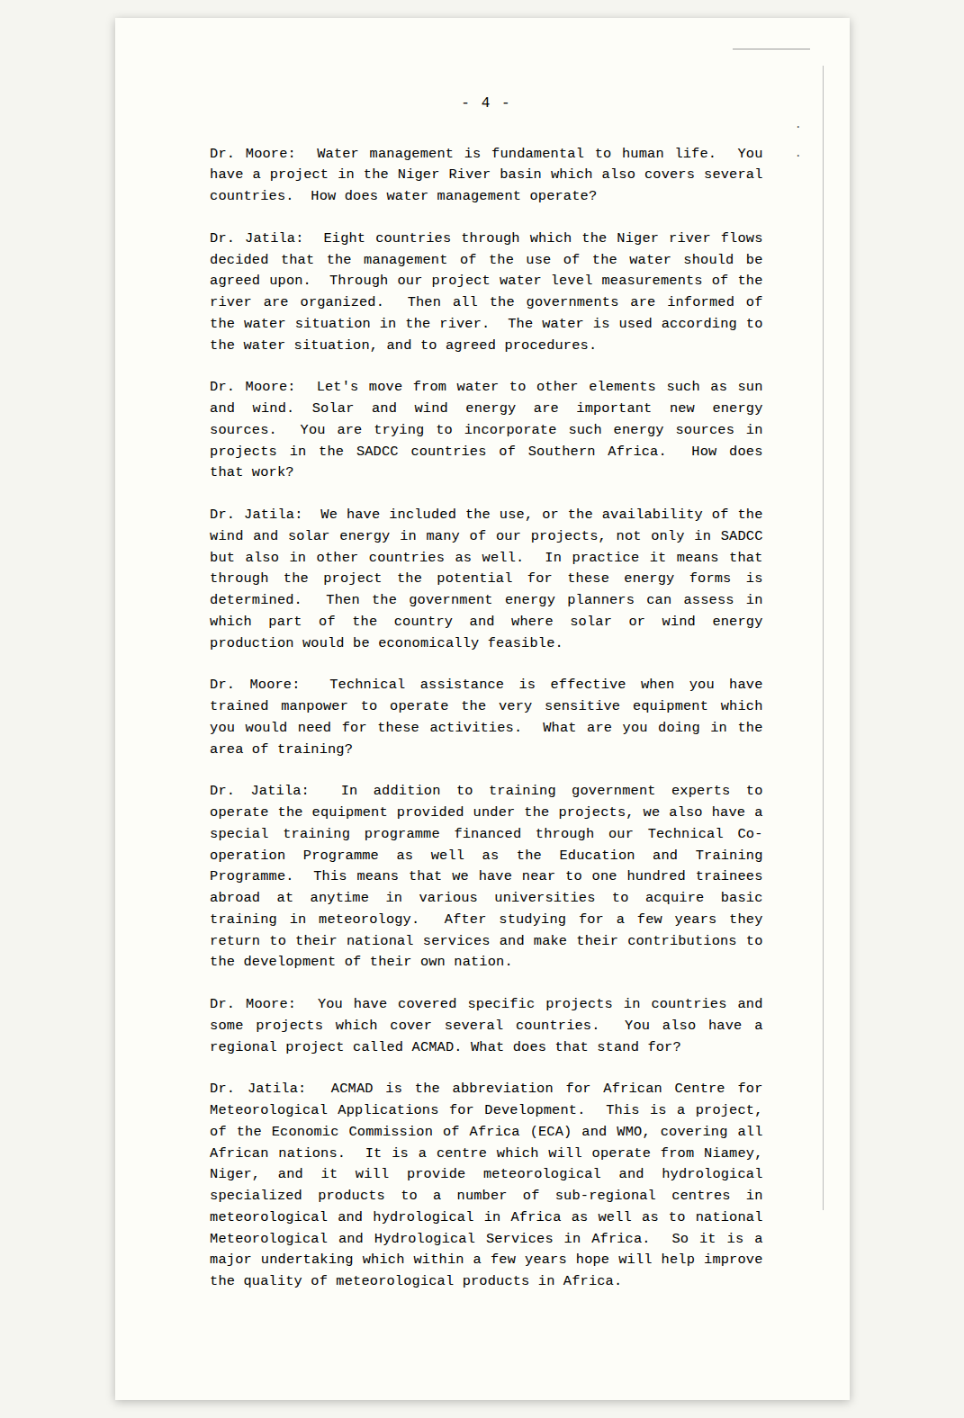·
·
- 4 -
Dr. Moore: Water management is fundamental to human life. You have a project in the Niger River basin which also covers several countries. How does water management operate?
Dr. Jatila: Eight countries through which the Niger river flows decided that the management of the use of the water should be agreed upon. Through our project water level measurements of the river are organized. Then all the governments are informed of the water situation in the river. The water is used according to the water situation, and to agreed procedures.
Dr. Moore: Let's move from water to other elements such as sun and wind. Solar and wind energy are important new energy sources. You are trying to incorporate such energy sources in projects in the SADCC countries of Southern Africa. How does that work?
Dr. Jatila: We have included the use, or the availability of the wind and solar energy in many of our projects, not only in SADCC but also in other countries as well. In practice it means that through the project the potential for these energy forms is determined. Then the government energy planners can assess in which part of the country and where solar or wind energy production would be economically feasible.
Dr. Moore: Technical assistance is effective when you have trained manpower to operate the very sensitive equipment which you would need for these activities. What are you doing in the area of training?
Dr. Jatila: In addition to training government experts to operate the equipment provided under the projects, we also have a special training programme financed through our Technical Co-operation Programme as well as the Education and Training Programme. This means that we have near to one hundred trainees abroad at anytime in various universities to acquire basic training in meteorology. After studying for a few years they return to their national services and make their contributions to the development of their own nation.
Dr. Moore: You have covered specific projects in countries and some projects which cover several countries. You also have a regional project called ACMAD. What does that stand for?
Dr. Jatila: ACMAD is the abbreviation for African Centre for Meteorological Applications for Development. This is a project, of the Economic Commission of Africa (ECA) and WMO, covering all African nations. It is a centre which will operate from Niamey, Niger, and it will provide meteorological and hydrological specialized products to a number of sub-regional centres in meteorological and hydrological in Africa as well as to national Meteorological and Hydrological Services in Africa. So it is a major undertaking which within a few years hope will help improve the quality of meteorological products in Africa.